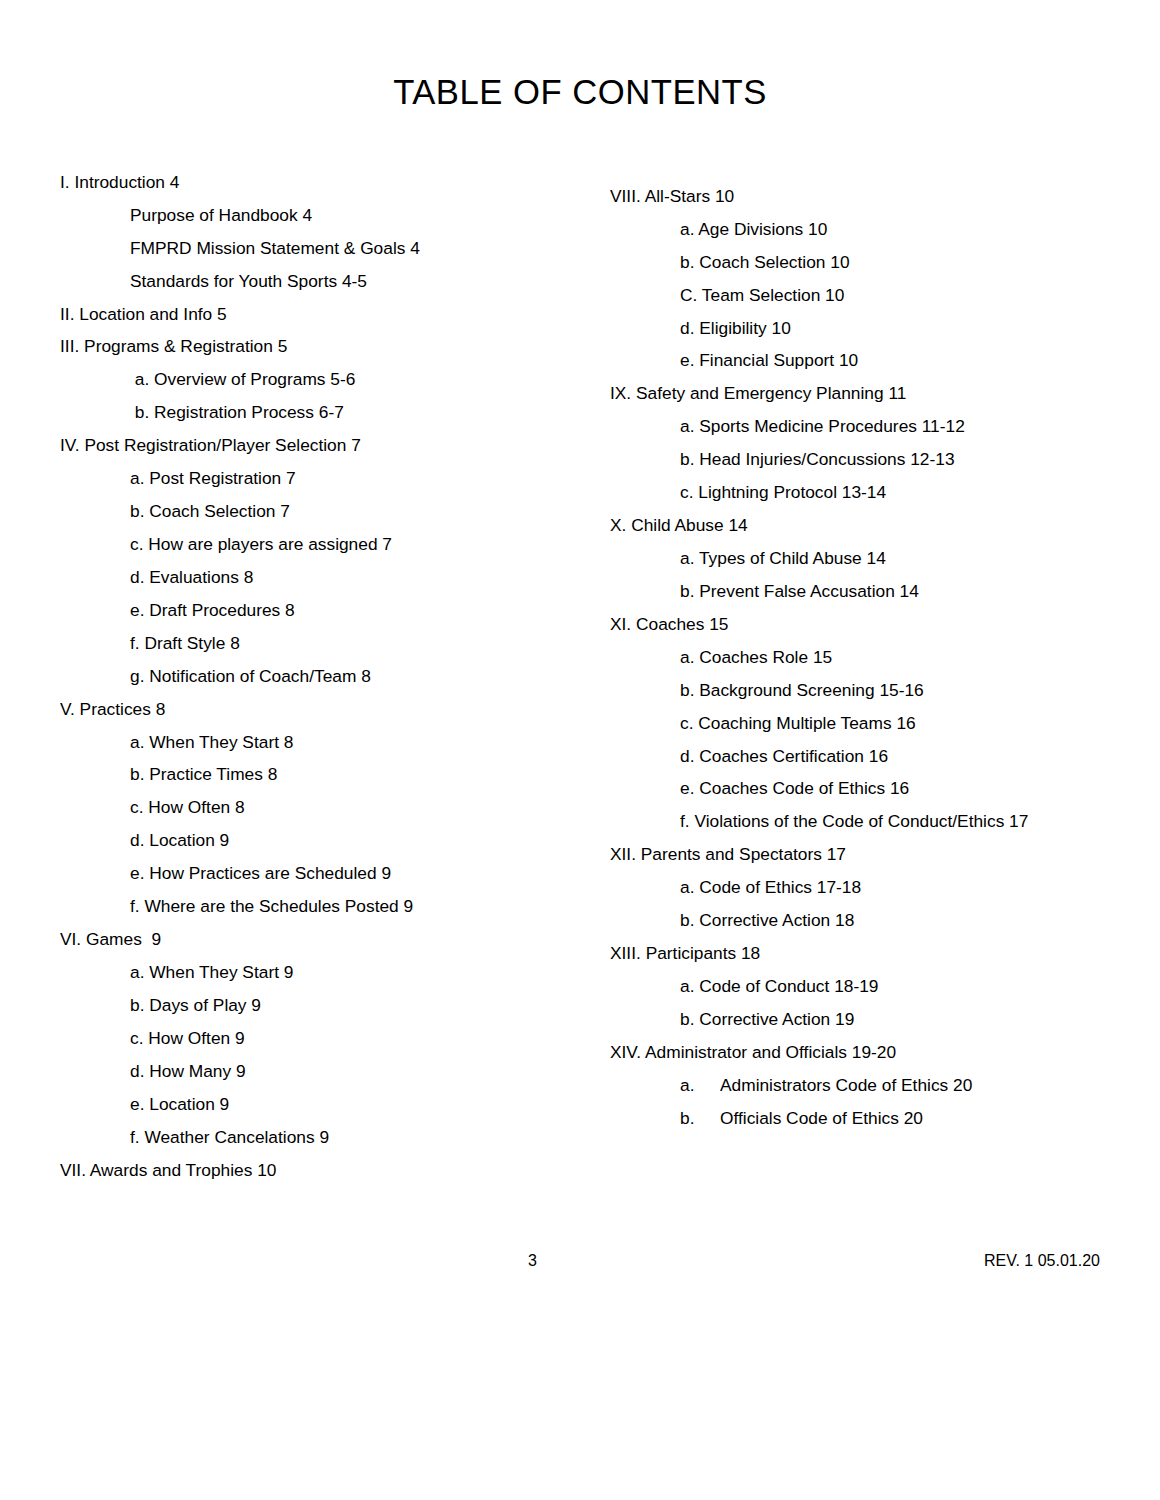TABLE OF CONTENTS
I. Introduction 4
Purpose of Handbook 4
FMPRD Mission Statement & Goals 4
Standards for Youth Sports 4-5
II. Location and Info 5
III. Programs & Registration 5
a. Overview of Programs 5-6
b. Registration Process 6-7
IV. Post Registration/Player Selection 7
a. Post Registration 7
b. Coach Selection 7
c. How are players are assigned 7
d. Evaluations 8
e. Draft Procedures 8
f. Draft Style 8
g. Notification of Coach/Team 8
V. Practices 8
a. When They Start 8
b. Practice Times 8
c. How Often 8
d. Location 9
e. How Practices are Scheduled 9
f. Where are the Schedules Posted 9
VI. Games 9
a. When They Start 9
b. Days of Play 9
c. How Often 9
d. How Many 9
e. Location 9
f. Weather Cancelations 9
VII. Awards and Trophies 10
VIII. All-Stars 10
a. Age Divisions 10
b. Coach Selection 10
C. Team Selection 10
d. Eligibility 10
e. Financial Support 10
IX. Safety and Emergency Planning 11
a. Sports Medicine Procedures 11-12
b. Head Injuries/Concussions 12-13
c. Lightning Protocol 13-14
X. Child Abuse 14
a. Types of Child Abuse 14
b. Prevent False Accusation 14
XI. Coaches 15
a. Coaches Role 15
b. Background Screening 15-16
c. Coaching Multiple Teams 16
d. Coaches Certification 16
e. Coaches Code of Ethics 16
f. Violations of the Code of Conduct/Ethics 17
XII. Parents and Spectators 17
a. Code of Ethics 17-18
b. Corrective Action 18
XIII. Participants 18
a. Code of Conduct 18-19
b. Corrective Action 19
XIV. Administrator and Officials 19-20
a. Administrators Code of Ethics 20
b. Officials Code of Ethics 20
3 REV. 1 05.01.20